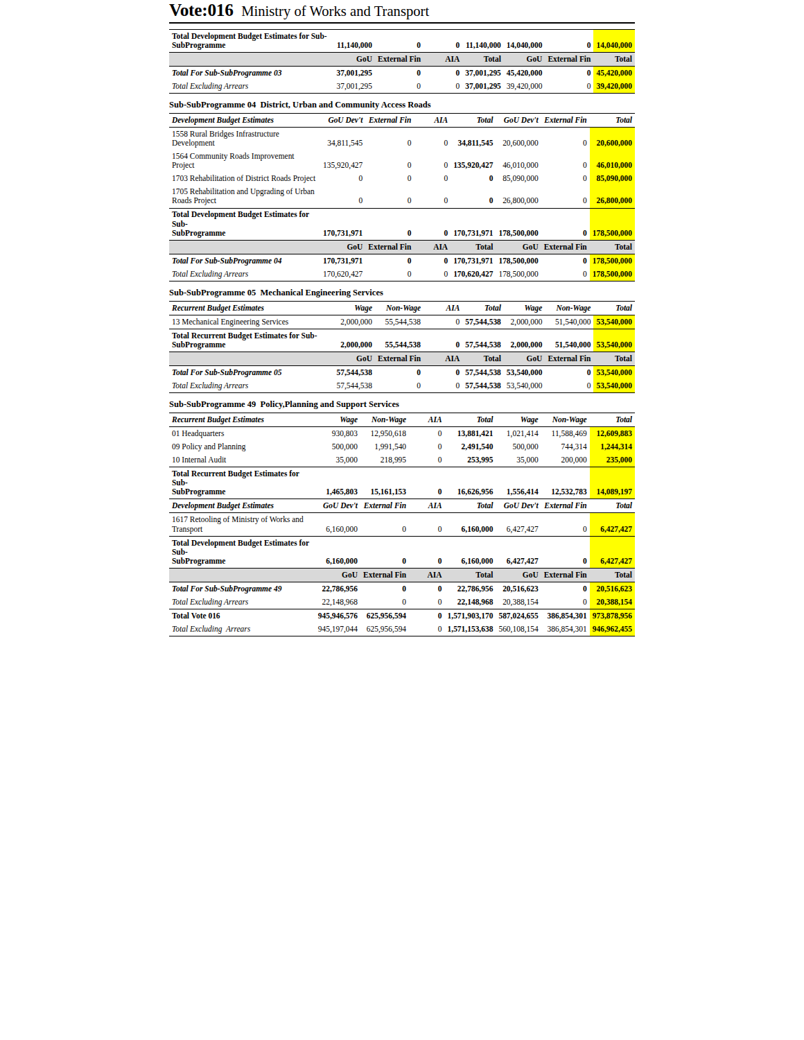Vote:016 Ministry of Works and Transport
| Total Development Budget Estimates for Sub- SubProgramme | 11,140,000 | 0 | 0 | 11,140,000 | 14,040,000 | 0 | 14,040,000 |
| | GoU | External Fin | AIA | Total | GoU | External Fin | Total |
| Total For Sub-SubProgramme 03 | 37,001,295 | 0 | 0 | 37,001,295 | 45,420,000 | 0 | 45,420,000 |
| Total Excluding Arrears | 37,001,295 | 0 | 0 | 37,001,295 | 39,420,000 | 0 | 39,420,000 |
Sub-SubProgramme 04 District, Urban and Community Access Roads
| Development Budget Estimates | GoU Dev't | External Fin | AIA | Total | GoU Dev't | External Fin | Total |
| 1558 Rural Bridges Infrastructure Development | 34,811,545 | 0 | 0 | 34,811,545 | 20,600,000 | 0 | 20,600,000 |
| 1564 Community Roads Improvement Project | 135,920,427 | 0 | 0 | 135,920,427 | 46,010,000 | 0 | 46,010,000 |
| 1703 Rehabilitation of District Roads Project | 0 | 0 | 0 | 0 | 85,090,000 | 0 | 85,090,000 |
| 1705 Rehabilitation and Upgrading of Urban Roads Project | 0 | 0 | 0 | 0 | 26,800,000 | 0 | 26,800,000 |
| Total Development Budget Estimates for Sub- SubProgramme | 170,731,971 | 0 | 0 | 170,731,971 | 178,500,000 | 0 | 178,500,000 |
| | GoU | External Fin | AIA | Total | GoU | External Fin | Total |
| Total For Sub-SubProgramme 04 | 170,731,971 | 0 | 0 | 170,731,971 | 178,500,000 | 0 | 178,500,000 |
| Total Excluding Arrears | 170,620,427 | 0 | 0 | 170,620,427 | 178,500,000 | 0 | 178,500,000 |
Sub-SubProgramme 05 Mechanical Engineering Services
| Recurrent Budget Estimates | Wage | Non-Wage | AIA | Total | Wage | Non-Wage | Total |
| 13 Mechanical Engineering Services | 2,000,000 | 55,544,538 | 0 | 57,544,538 | 2,000,000 | 51,540,000 | 53,540,000 |
| Total Recurrent Budget Estimates for Sub- SubProgramme | 2,000,000 | 55,544,538 | 0 | 57,544,538 | 2,000,000 | 51,540,000 | 53,540,000 |
| | GoU | External Fin | AIA | Total | GoU | External Fin | Total |
| Total For Sub-SubProgramme 05 | 57,544,538 | 0 | 0 | 57,544,538 | 53,540,000 | 0 | 53,540,000 |
| Total Excluding Arrears | 57,544,538 | 0 | 0 | 57,544,538 | 53,540,000 | 0 | 53,540,000 |
Sub-SubProgramme 49 Policy,Planning and Support Services
| Recurrent Budget Estimates | Wage | Non-Wage | AIA | Total | Wage | Non-Wage | Total |
| 01 Headquarters | 930,803 | 12,950,618 | 0 | 13,881,421 | 1,021,414 | 11,588,469 | 12,609,883 |
| 09 Policy and Planning | 500,000 | 1,991,540 | 0 | 2,491,540 | 500,000 | 744,314 | 1,244,314 |
| 10 Internal Audit | 35,000 | 218,995 | 0 | 253,995 | 35,000 | 200,000 | 235,000 |
| Total Recurrent Budget Estimates for Sub- SubProgramme | 1,465,803 | 15,161,153 | 0 | 16,626,956 | 1,556,414 | 12,532,783 | 14,089,197 |
| Development Budget Estimates | GoU Dev't | External Fin | AIA | Total | GoU Dev't | External Fin | Total |
| 1617 Retooling of Ministry of Works and Transport | 6,160,000 | 0 | 0 | 6,160,000 | 6,427,427 | 0 | 6,427,427 |
| Total Development Budget Estimates for Sub- SubProgramme | 6,160,000 | 0 | 0 | 6,160,000 | 6,427,427 | 0 | 6,427,427 |
| | GoU | External Fin | AIA | Total | GoU | External Fin | Total |
| Total For Sub-SubProgramme 49 | 22,786,956 | 0 | 0 | 22,786,956 | 20,516,623 | 0 | 20,516,623 |
| Total Excluding Arrears | 22,148,968 | 0 | 0 | 22,148,968 | 20,388,154 | 0 | 20,388,154 |
| Total Vote 016 | 945,946,576 | 625,956,594 | 0 | 1,571,903,170 | 587,024,655 | 386,854,301 | 973,878,956 |
| Total Excluding Arrears | 945,197,044 | 625,956,594 | 0 | 1,571,153,638 | 560,108,154 | 386,854,301 | 946,962,455 |